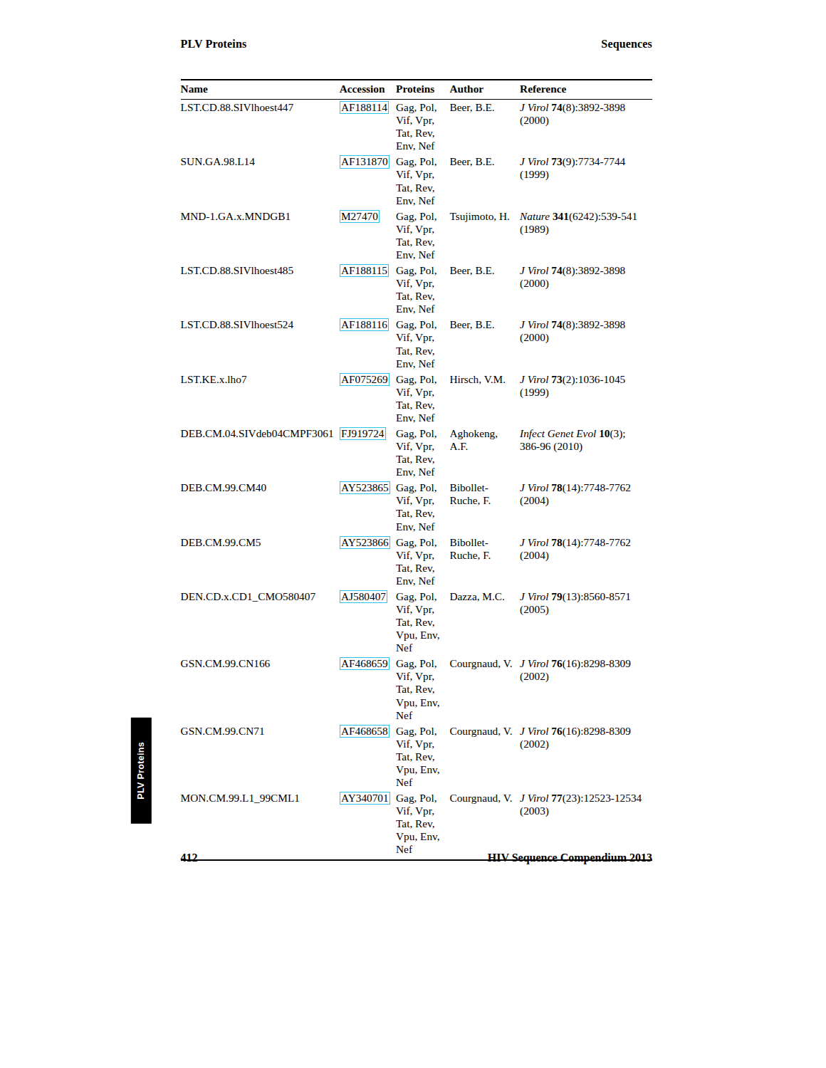PLV Proteins
Sequences
PLV Proteins
| Name | Accession | Proteins | Author | Reference |
| --- | --- | --- | --- | --- |
| LST.CD.88.SIVlhoest447 | AF188114 | Gag, Pol, Vif, Vpr, Tat, Rev, Env, Nef | Beer, B.E. | J Virol 74 (8):3892-3898 (2000) |
| SUN.GA.98.L14 | AF131870 | Gag, Pol, Vif, Vpr, Tat, Rev, Env, Nef | Beer, B.E. | J Virol 73 (9):7734-7744 (1999) |
| MND-1.GA.x.MNDGB1 | M27470 | Gag, Pol, Vif, Vpr, Tat, Rev, Env, Nef | Tsujimoto, H. | Nature 341 (6242):539-541 (1989) |
| LST.CD.88.SIVlhoest485 | AF188115 | Gag, Pol, Vif, Vpr, Tat, Rev, Env, Nef | Beer, B.E. | J Virol 74 (8):3892-3898 (2000) |
| LST.CD.88.SIVlhoest524 | AF188116 | Gag, Pol, Vif, Vpr, Tat, Rev, Env, Nef | Beer, B.E. | J Virol 74 (8):3892-3898 (2000) |
| LST.KE.x.lho7 | AF075269 | Gag, Pol, Vif, Vpr, Tat, Rev, Env, Nef | Hirsch, V.M. | J Virol 73 (2):1036-1045 (1999) |
| DEB.CM.04.SIVdeb04CMPF3061 | FJ919724 | Gag, Pol, Vif, Vpr, Tat, Rev, Env, Nef | Aghokeng, A.F. | Infect Genet Evol 10 (3); 386-96 (2010) |
| DEB.CM.99.CM40 | AY523865 | Gag, Pol, Vif, Vpr, Tat, Rev, Env, Nef | Bibollet-Ruche, F. | J Virol 78 (14):7748-7762 (2004) |
| DEB.CM.99.CM5 | AY523866 | Gag, Pol, Vif, Vpr, Tat, Rev, Env, Nef | Bibollet-Ruche, F. | J Virol 78 (14):7748-7762 (2004) |
| DEN.CD.x.CD1_CMO580407 | AJ580407 | Gag, Pol, Vif, Vpr, Tat, Rev, Vpu, Env, Nef | Dazza, M.C. | J Virol 79 (13):8560-8571 (2005) |
| GSN.CM.99.CN166 | AF468659 | Gag, Pol, Vif, Vpr, Tat, Rev, Vpu, Env, Nef | Courgnaud, V. | J Virol 76 (16):8298-8309 (2002) |
| GSN.CM.99.CN71 | AF468658 | Gag, Pol, Vif, Vpr, Tat, Rev, Vpu, Env, Nef | Courgnaud, V. | J Virol 76 (16):8298-8309 (2002) |
| MON.CM.99.L1_99CML1 | AY340701 | Gag, Pol, Vif, Vpr, Tat, Rev, Vpu, Env, Nef | Courgnaud, V. | J Virol 77 (23):12523-12534 (2003) |
412
HIV Sequence Compendium 2013